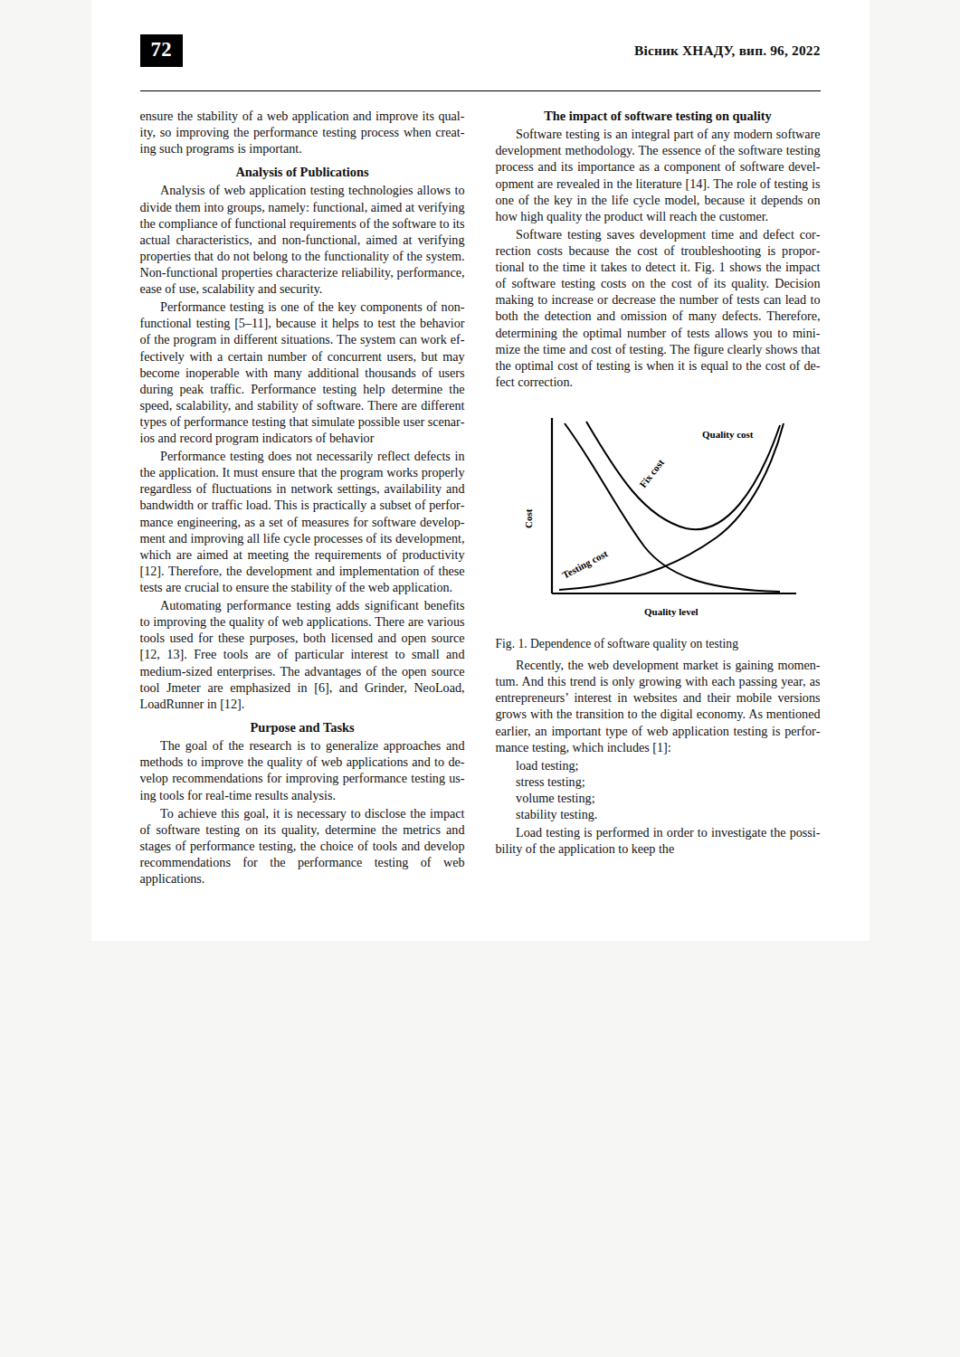72
Вісник ХНАДУ, вип. 96, 2022
ensure the stability of a web application and improve its quality, so improving the performance testing process when creating such programs is important.
Analysis of Publications
Analysis of web application testing technologies allows to divide them into groups, namely: functional, aimed at verifying the compliance of functional requirements of the software to its actual characteristics, and non-functional, aimed at verifying properties that do not belong to the functionality of the system. Non-functional properties characterize reliability, performance, ease of use, scalability and security.
Performance testing is one of the key components of non-functional testing [5–11], because it helps to test the behavior of the program in different situations. The system can work effectively with a certain number of concurrent users, but may become inoperable with many additional thousands of users during peak traffic. Performance testing help determine the speed, scalability, and stability of software. There are different types of performance testing that simulate possible user scenarios and record program indicators of behavior
Performance testing does not necessarily reflect defects in the application. It must ensure that the program works properly regardless of fluctuations in network settings, availability and bandwidth or traffic load. This is practically a subset of performance engineering, as a set of measures for software development and improving all life cycle processes of its development, which are aimed at meeting the requirements of productivity [12]. Therefore, the development and implementation of these tests are crucial to ensure the stability of the web application.
Automating performance testing adds significant benefits to improving the quality of web applications. There are various tools used for these purposes, both licensed and open source [12, 13]. Free tools are of particular interest to small and medium-sized enterprises. The advantages of the open source tool Jmeter are emphasized in [6], and Grinder, NeoLoad, LoadRunner in [12].
Purpose and Tasks
The goal of the research is to generalize approaches and methods to improve the quality of web applications and to develop recommendations for improving performance testing using tools for real-time results analysis.
To achieve this goal, it is necessary to disclose the impact of software testing on its quality, determine the metrics and stages of performance testing, the choice of tools and develop recommendations for the performance testing of web applications.
The impact of software testing on quality
Software testing is an integral part of any modern software development methodology. The essence of the software testing process and its importance as a component of software development are revealed in the literature [14]. The role of testing is one of the key in the life cycle model, because it depends on how high quality the product will reach the customer.
Software testing saves development time and defect correction costs because the cost of troubleshooting is proportional to the time it takes to detect it. Fig. 1 shows the impact of software testing costs on the cost of its quality. Decision making to increase or decrease the number of tests can lead to both the detection and omission of many defects. Therefore, determining the optimal number of tests allows you to minimize the time and cost of testing. The figure clearly shows that the optimal cost of testing is when it is equal to the cost of defect correction.
Quality cost Fix cost Testing cost Cost Quality level
Fig. 1. Dependence of software quality on testing
Recently, the web development market is gaining momentum. And this trend is only growing with each passing year, as entrepreneurs’ interest in websites and their mobile versions grows with the transition to the digital economy. As mentioned earlier, an important type of web application testing is performance testing, which includes [1]:
load testing;
stress testing;
volume testing;
stability testing.
Load testing is performed in order to investigate the possibility of the application to keep the